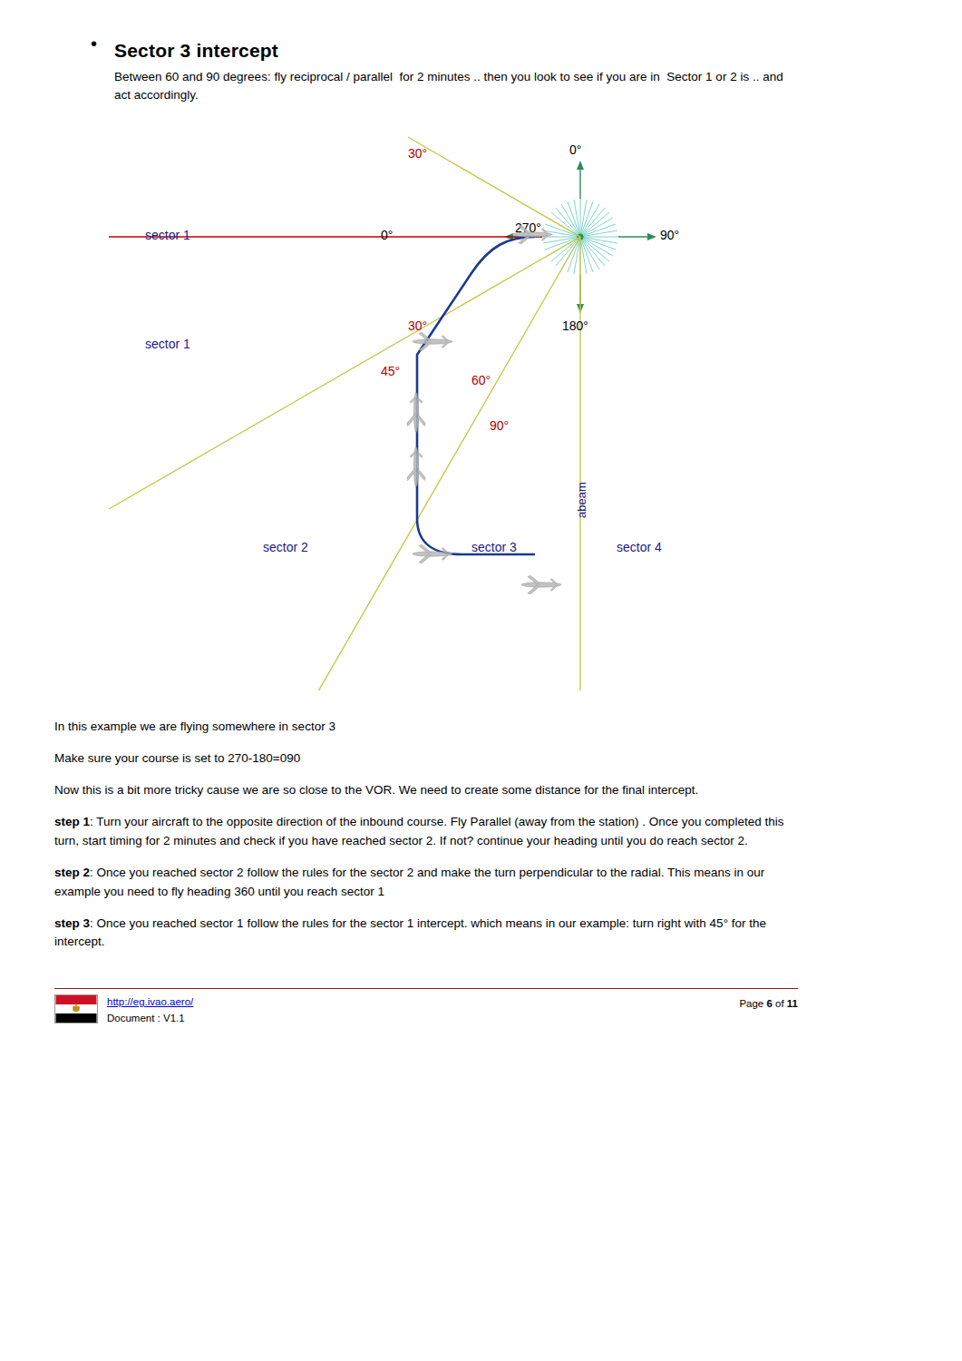Sector 3 intercept
Between 60 and 90 degrees: fly reciprocal / parallel for 2 minutes .. then you look to see if you are in Sector 1 or 2 is .. and act accordingly.
sector 1 sector 1 sector 2 sector 3 sector 4 30° 30° 45° 60° 90° 0° 270° 0° 90° 180° abeam
In this example we are flying somewhere in sector 3
Make sure your course is set to 270-180=090
Now this is a bit more tricky cause we are so close to the VOR. We need to create some distance for the final intercept.
step 1: Turn your aircraft to the opposite direction of the inbound course. Fly Parallel (away from the station) . Once you completed this turn, start timing for 2 minutes and check if you have reached sector 2. If not? continue your heading until you do reach sector 2.
step 2: Once you reached sector 2 follow the rules for the sector 2 and make the turn perpendicular to the radial. This means in our example you need to fly heading 360 until you reach sector 1
step 3: Once you reached sector 1 follow the rules for the sector 1 intercept. which means in our example: turn right with 45° for the intercept.
http://eg.ivao.aero/
Document : V1.1
Page 6 of 11